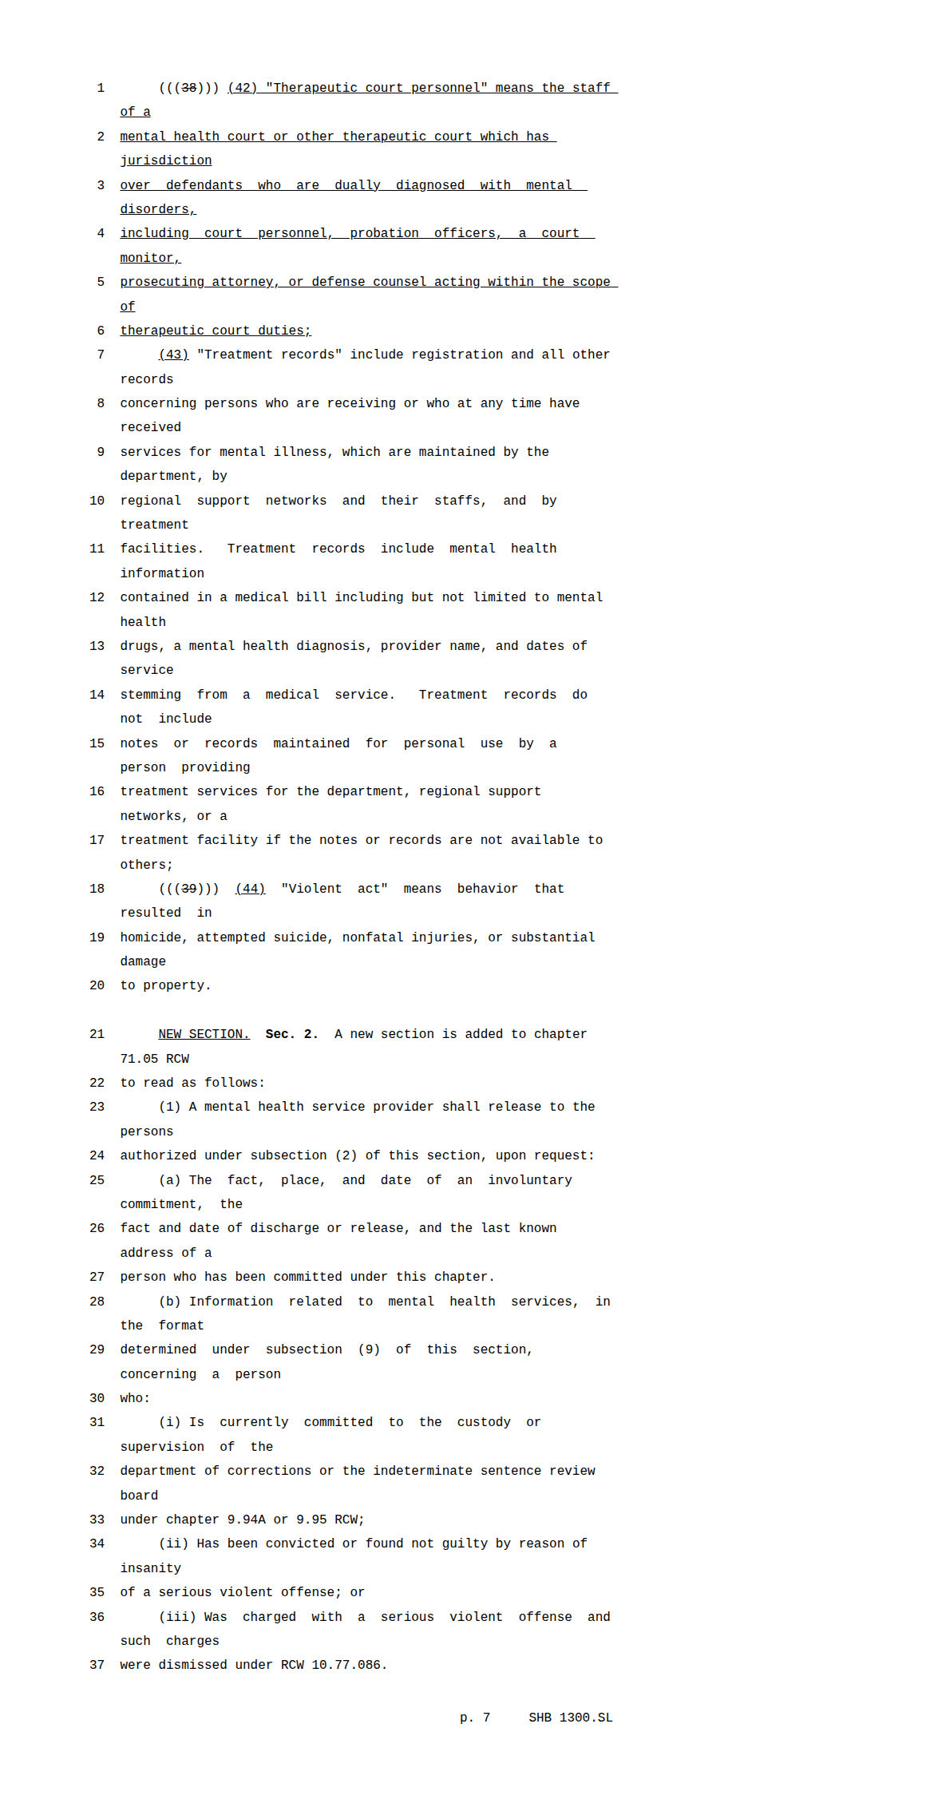1 (((38))) (42) "Therapeutic court personnel" means the staff of a
2 mental health court or other therapeutic court which has jurisdiction
3 over defendants who are dually diagnosed with mental disorders,
4 including court personnel, probation officers, a court monitor,
5 prosecuting attorney, or defense counsel acting within the scope of
6 therapeutic court duties;
7 (43) "Treatment records" include registration and all other records
8 concerning persons who are receiving or who at any time have received
9 services for mental illness, which are maintained by the department, by
10 regional support networks and their staffs, and by treatment
11 facilities. Treatment records include mental health information
12 contained in a medical bill including but not limited to mental health
13 drugs, a mental health diagnosis, provider name, and dates of service
14 stemming from a medical service. Treatment records do not include
15 notes or records maintained for personal use by a person providing
16 treatment services for the department, regional support networks, or a
17 treatment facility if the notes or records are not available to others;
18 (((39))) (44) "Violent act" means behavior that resulted in
19 homicide, attempted suicide, nonfatal injuries, or substantial damage
20 to property.
21 NEW SECTION. Sec. 2. A new section is added to chapter 71.05 RCW
22 to read as follows:
23 (1) A mental health service provider shall release to the persons
24 authorized under subsection (2) of this section, upon request:
25 (a) The fact, place, and date of an involuntary commitment, the
26 fact and date of discharge or release, and the last known address of a
27 person who has been committed under this chapter.
28 (b) Information related to mental health services, in the format
29 determined under subsection (9) of this section, concerning a person
30 who:
31 (i) Is currently committed to the custody or supervision of the
32 department of corrections or the indeterminate sentence review board
33 under chapter 9.94A or 9.95 RCW;
34 (ii) Has been convicted or found not guilty by reason of insanity
35 of a serious violent offense; or
36 (iii) Was charged with a serious violent offense and such charges
37 were dismissed under RCW 10.77.086.
p. 7 SHB 1300.SL